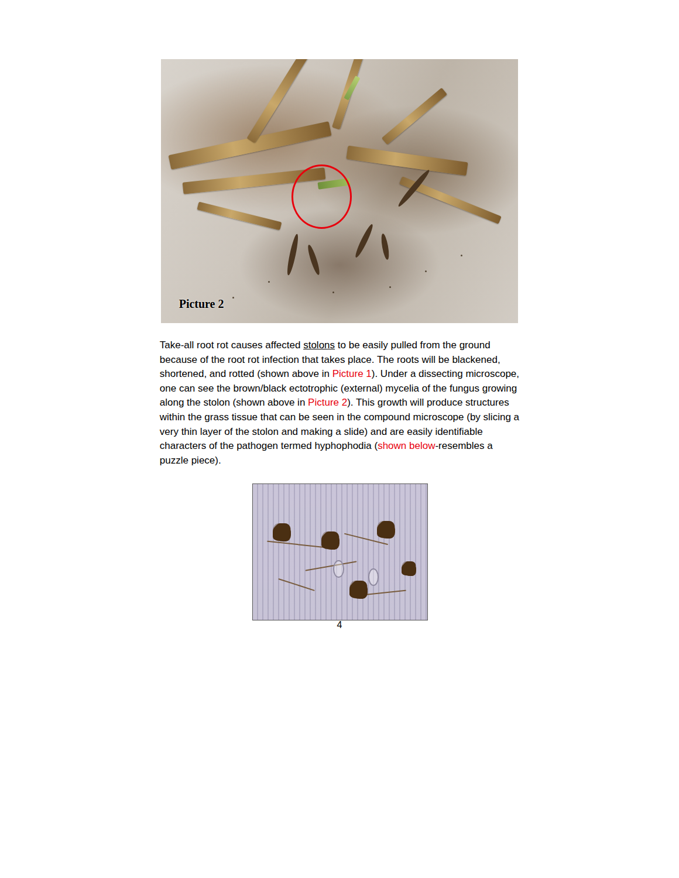Picture 2
Take-all root rot causes affected stolons to be easily pulled from the ground because of the root rot infection that takes place. The roots will be blackened, shortened, and rotted (shown above in Picture 1). Under a dissecting microscope, one can see the brown/black ectotrophic (external) mycelia of the fungus growing along the stolon (shown above in Picture 2). This growth will produce structures within the grass tissue that can be seen in the compound microscope (by slicing a very thin layer of the stolon and making a slide) and are easily identifiable characters of the pathogen termed hyphophodia (shown below-resembles a puzzle piece).
4